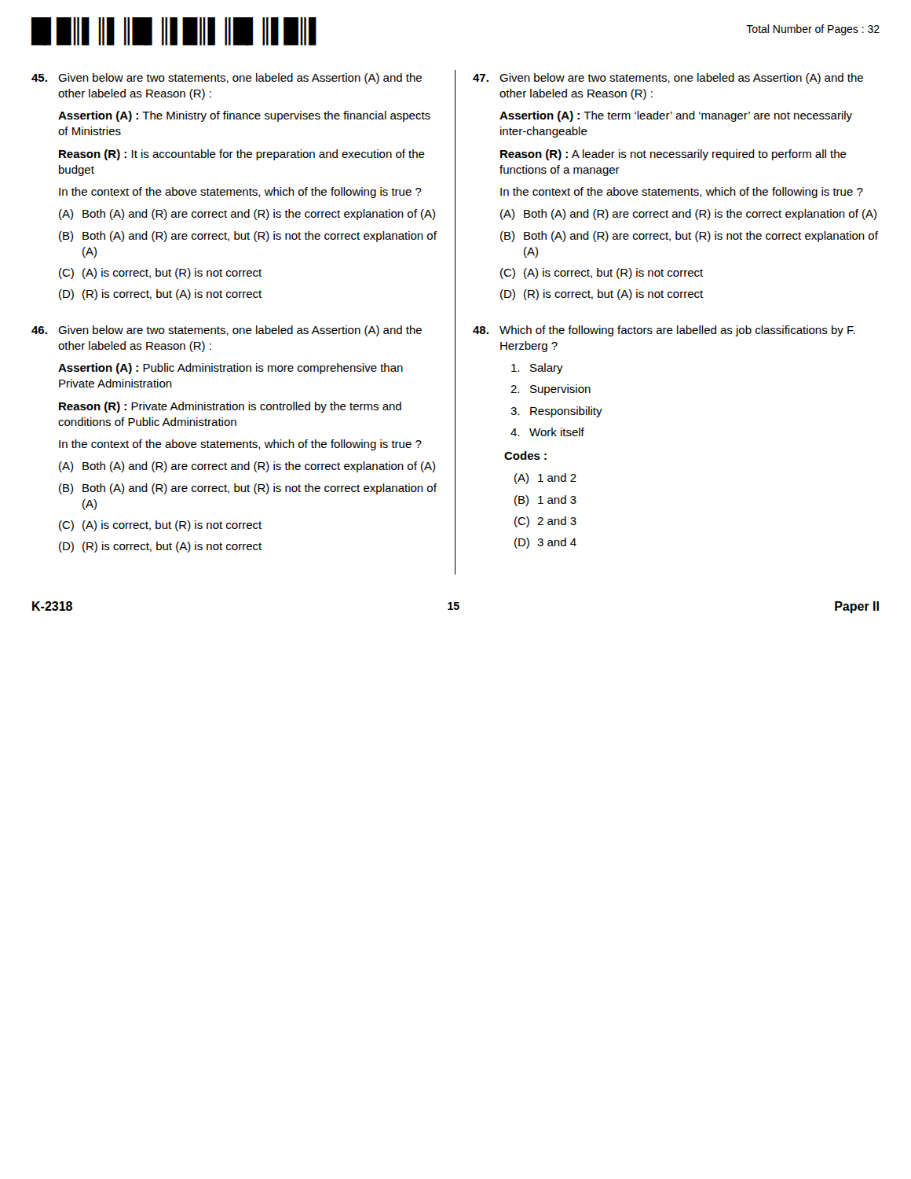█▌█║▌║▌║█▌║▌█║▌║█▌║▌█║▌
Total Number of Pages : 32
45.
Given below are two statements, one labeled as Assertion (A) and the other labeled as Reason (R) :
Assertion (A) : The Ministry of finance supervises the financial aspects of Ministries
Reason (R) : It is accountable for the preparation and execution of the budget
In the context of the above statements, which of the following is true ?
(A) Both (A) and (R) are correct and (R) is the correct explanation of (A)
(B) Both (A) and (R) are correct, but (R) is not the correct explanation of (A)
(C)(A) is correct, but (R) is not correct
(D)(R) is correct, but (A) is not correct
46.
Given below are two statements, one labeled as Assertion (A) and the other labeled as Reason (R) :
Assertion (A) : Public Administration is more comprehensive than Private Administration
Reason (R) : Private Administration is controlled by the terms and conditions of Public Administration
In the context of the above statements, which of the following is true ?
(A) Both (A) and (R) are correct and (R) is the correct explanation of (A)
(B) Both (A) and (R) are correct, but (R) is not the correct explanation of (A)
(C)(A) is correct, but (R) is not correct
(D)(R) is correct, but (A) is not correct
47.
Given below are two statements, one labeled as Assertion (A) and the other labeled as Reason (R) :
Assertion (A) : The term ‘leader’ and ‘manager’ are not necessarily inter-changeable
Reason (R) : A leader is not necessarily required to perform all the functions of a manager
In the context of the above statements, which of the following is true ?
(A) Both (A) and (R) are correct and (R) is the correct explanation of (A)
(B) Both (A) and (R) are correct, but (R) is not the correct explanation of (A)
(C)(A) is correct, but (R) is not correct
(D)(R) is correct, but (A) is not correct
48.
Which of the following factors are labelled as job classifications by F. Herzberg ?
1. Salary
2. Supervision
3. Responsibility
4. Work itself
Codes :
(A) 1 and 2
(B) 1 and 3
(C) 2 and 3
(D) 3 and 4
K-2318
15
Paper II